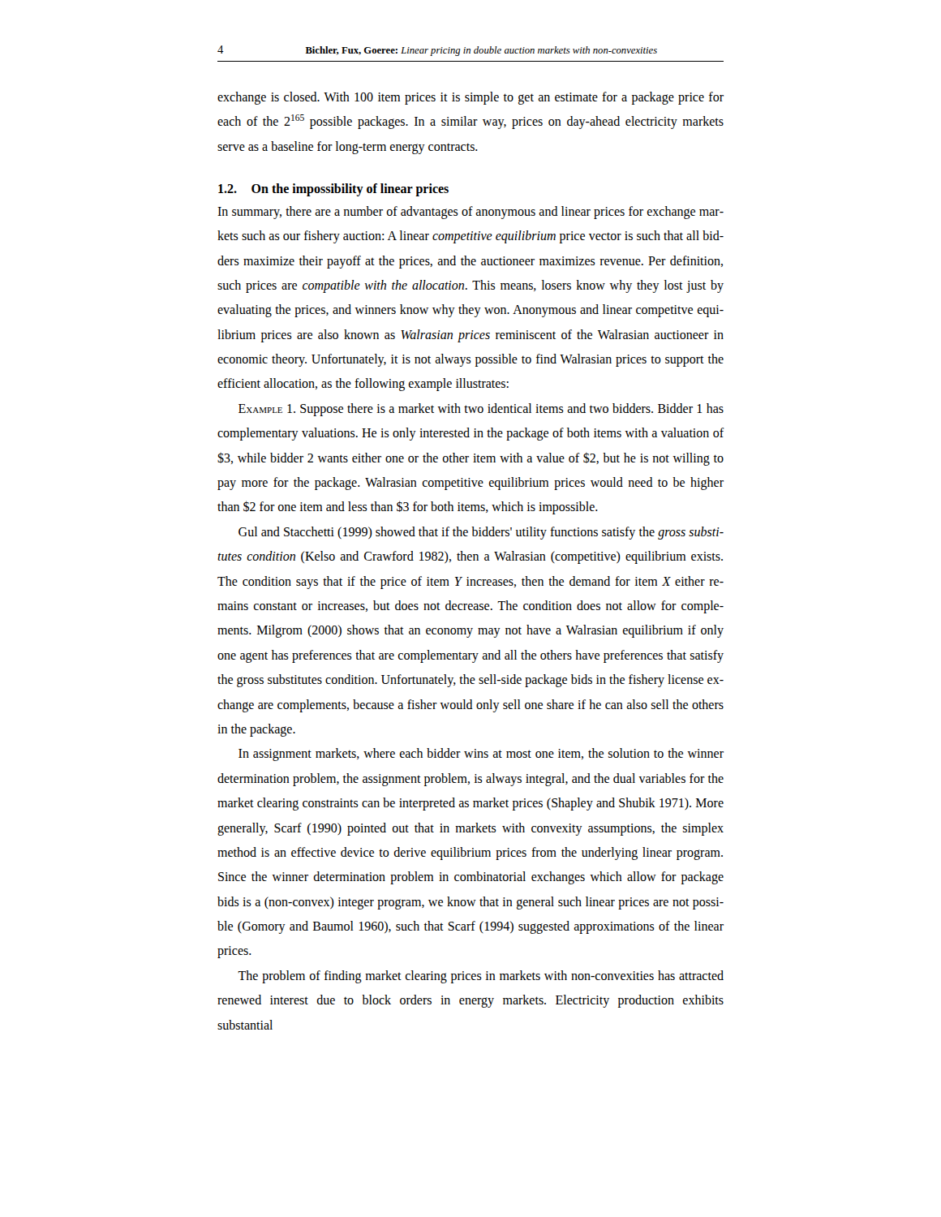4
Bichler, Fux, Goeree: Linear pricing in double auction markets with non-convexities
exchange is closed. With 100 item prices it is simple to get an estimate for a package price for each of the 2165 possible packages. In a similar way, prices on day-ahead electricity markets serve as a baseline for long-term energy contracts.
1.2. On the impossibility of linear prices
In summary, there are a number of advantages of anonymous and linear prices for exchange markets such as our fishery auction: A linear competitive equilibrium price vector is such that all bidders maximize their payoff at the prices, and the auctioneer maximizes revenue. Per definition, such prices are compatible with the allocation. This means, losers know why they lost just by evaluating the prices, and winners know why they won. Anonymous and linear competitve equilibrium prices are also known as Walrasian prices reminiscent of the Walrasian auctioneer in economic theory. Unfortunately, it is not always possible to find Walrasian prices to support the efficient allocation, as the following example illustrates:
Example 1. Suppose there is a market with two identical items and two bidders. Bidder 1 has complementary valuations. He is only interested in the package of both items with a valuation of $3, while bidder 2 wants either one or the other item with a value of $2, but he is not willing to pay more for the package. Walrasian competitive equilibrium prices would need to be higher than $2 for one item and less than $3 for both items, which is impossible.
Gul and Stacchetti (1999) showed that if the bidders' utility functions satisfy the gross substitutes condition (Kelso and Crawford 1982), then a Walrasian (competitive) equilibrium exists. The condition says that if the price of item Y increases, then the demand for item X either remains constant or increases, but does not decrease. The condition does not allow for complements. Milgrom (2000) shows that an economy may not have a Walrasian equilibrium if only one agent has preferences that are complementary and all the others have preferences that satisfy the gross substitutes condition. Unfortunately, the sell-side package bids in the fishery license exchange are complements, because a fisher would only sell one share if he can also sell the others in the package.
In assignment markets, where each bidder wins at most one item, the solution to the winner determination problem, the assignment problem, is always integral, and the dual variables for the market clearing constraints can be interpreted as market prices (Shapley and Shubik 1971). More generally, Scarf (1990) pointed out that in markets with convexity assumptions, the simplex method is an effective device to derive equilibrium prices from the underlying linear program. Since the winner determination problem in combinatorial exchanges which allow for package bids is a (non-convex) integer program, we know that in general such linear prices are not possible (Gomory and Baumol 1960), such that Scarf (1994) suggested approximations of the linear prices.
The problem of finding market clearing prices in markets with non-convexities has attracted renewed interest due to block orders in energy markets. Electricity production exhibits substantial